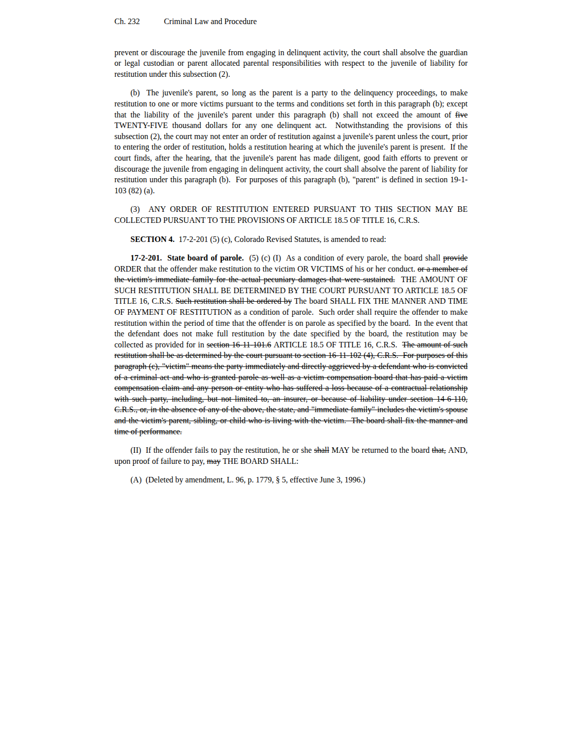Ch. 232 Criminal Law and Procedure
prevent or discourage the juvenile from engaging in delinquent activity, the court shall absolve the guardian or legal custodian or parent allocated parental responsibilities with respect to the juvenile of liability for restitution under this subsection (2).
(b) The juvenile's parent, so long as the parent is a party to the delinquency proceedings, to make restitution to one or more victims pursuant to the terms and conditions set forth in this paragraph (b); except that the liability of the juvenile's parent under this paragraph (b) shall not exceed the amount of five TWENTY-FIVE thousand dollars for any one delinquent act. Notwithstanding the provisions of this subsection (2), the court may not enter an order of restitution against a juvenile's parent unless the court, prior to entering the order of restitution, holds a restitution hearing at which the juvenile's parent is present. If the court finds, after the hearing, that the juvenile's parent has made diligent, good faith efforts to prevent or discourage the juvenile from engaging in delinquent activity, the court shall absolve the parent of liability for restitution under this paragraph (b). For purposes of this paragraph (b), "parent" is defined in section 19-1-103 (82) (a).
(3) ANY ORDER OF RESTITUTION ENTERED PURSUANT TO THIS SECTION MAY BE COLLECTED PURSUANT TO THE PROVISIONS OF ARTICLE 18.5 OF TITLE 16, C.R.S.
SECTION 4. 17-2-201 (5) (c), Colorado Revised Statutes, is amended to read:
17-2-201. State board of parole. (5) (c) (I) As a condition of every parole, the board shall provide ORDER that the offender make restitution to the victim OR VICTIMS of his or her conduct. or a member of the victim's immediate family for the actual pecuniary damages that were sustained. THE AMOUNT OF SUCH RESTITUTION SHALL BE DETERMINED BY THE COURT PURSUANT TO ARTICLE 18.5 OF TITLE 16, C.R.S. Such restitution shall be ordered by The board SHALL FIX THE MANNER AND TIME OF PAYMENT OF RESTITUTION as a condition of parole. Such order shall require the offender to make restitution within the period of time that the offender is on parole as specified by the board. In the event that the defendant does not make full restitution by the date specified by the board, the restitution may be collected as provided for in section 16-11-101.6 ARTICLE 18.5 OF TITLE 16, C.R.S. The amount of such restitution shall be as determined by the court pursuant to section 16-11-102 (4), C.R.S. For purposes of this paragraph (c), "victim" means the party immediately and directly aggrieved by a defendant who is convicted of a criminal act and who is granted parole as well as a victim compensation board that has paid a victim compensation claim and any person or entity who has suffered a loss because of a contractual relationship with such party, including, but not limited to, an insurer, or because of liability under section 14-6-110, C.R.S., or, in the absence of any of the above, the state, and "immediate family" includes the victim's spouse and the victim's parent, sibling, or child who is living with the victim. The board shall fix the manner and time of performance.
(II) If the offender fails to pay the restitution, he or she shall MAY be returned to the board that, AND, upon proof of failure to pay, may THE BOARD SHALL:
(A) (Deleted by amendment, L. 96, p. 1779, § 5, effective June 3, 1996.)